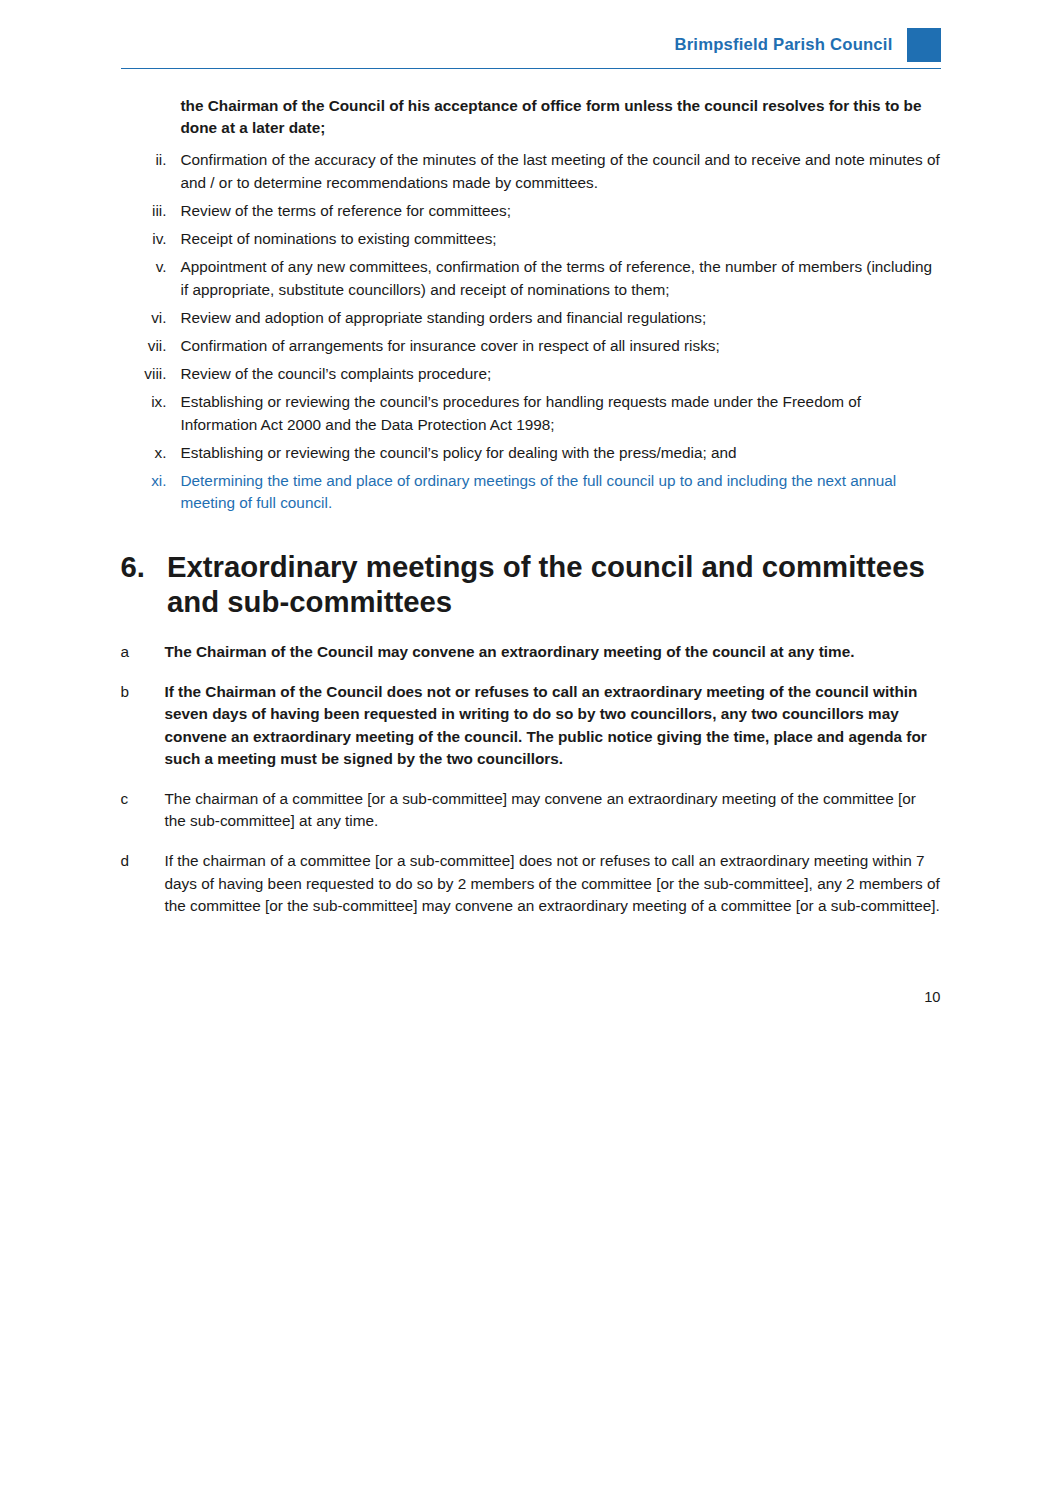Brimpsfield Parish Council
the Chairman of the Council of his acceptance of office form unless the council resolves for this to be done at a later date;
ii. Confirmation of the accuracy of the minutes of the last meeting of the council and to receive and note minutes of and / or to determine recommendations made by committees.
iii. Review of the terms of reference for committees;
iv. Receipt of nominations to existing committees;
v. Appointment of any new committees, confirmation of the terms of reference, the number of members (including if appropriate, substitute councillors) and receipt of nominations to them;
vi. Review and adoption of appropriate standing orders and financial regulations;
vii. Confirmation of arrangements for insurance cover in respect of all insured risks;
viii. Review of the council’s complaints procedure;
ix. Establishing or reviewing the council’s procedures for handling requests made under the Freedom of Information Act 2000 and the Data Protection Act 1998;
x. Establishing or reviewing the council’s policy for dealing with the press/media; and
xi. Determining the time and place of ordinary meetings of the full council up to and including the next annual meeting of full council.
6. Extraordinary meetings of the council and committees and sub-committees
a The Chairman of the Council may convene an extraordinary meeting of the council at any time.
b If the Chairman of the Council does not or refuses to call an extraordinary meeting of the council within seven days of having been requested in writing to do so by two councillors, any two councillors may convene an extraordinary meeting of the council. The public notice giving the time, place and agenda for such a meeting must be signed by the two councillors.
c The chairman of a committee [or a sub-committee] may convene an extraordinary meeting of the committee [or the sub-committee] at any time.
d If the chairman of a committee [or a sub-committee] does not or refuses to call an extraordinary meeting within 7 days of having been requested to do so by 2 members of the committee [or the sub-committee], any 2 members of the committee [or the sub-committee] may convene an extraordinary meeting of a committee [or a sub-committee].
10